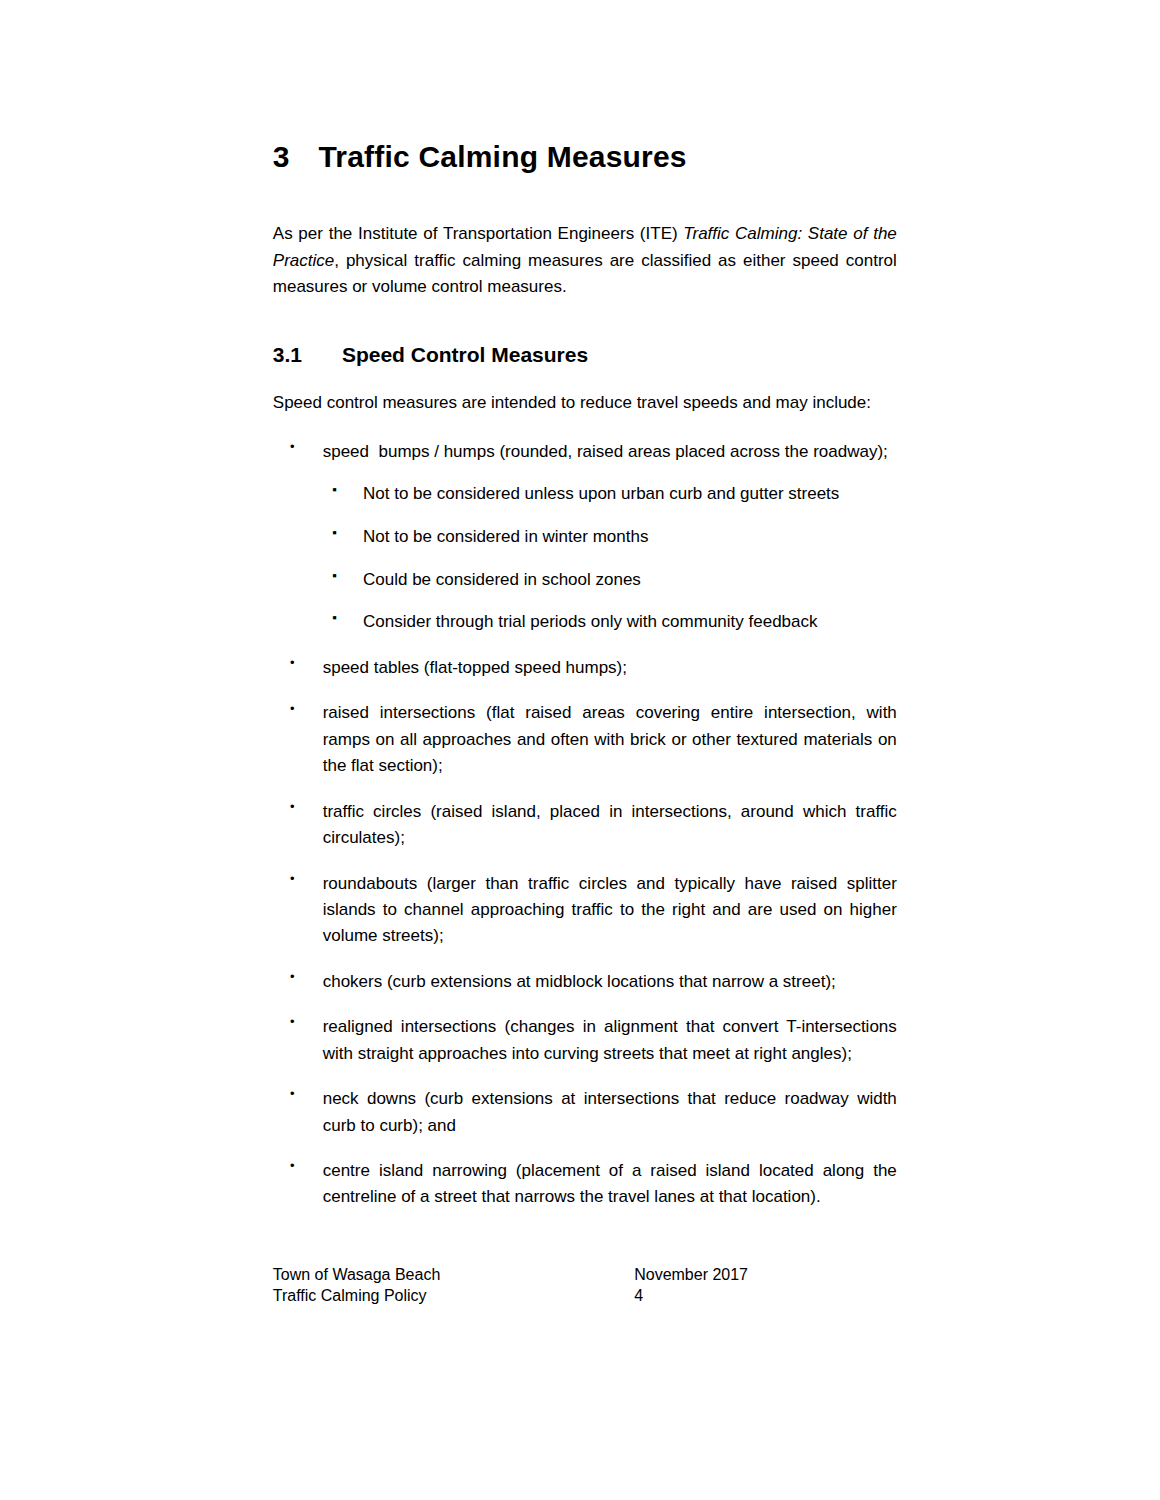3 Traffic Calming Measures
As per the Institute of Transportation Engineers (ITE) Traffic Calming: State of the Practice, physical traffic calming measures are classified as either speed control measures or volume control measures.
3.1 Speed Control Measures
Speed control measures are intended to reduce travel speeds and may include:
speed bumps / humps (rounded, raised areas placed across the roadway);
Not to be considered unless upon urban curb and gutter streets
Not to be considered in winter months
Could be considered in school zones
Consider through trial periods only with community feedback
speed tables (flat-topped speed humps);
raised intersections (flat raised areas covering entire intersection, with ramps on all approaches and often with brick or other textured materials on the flat section);
traffic circles (raised island, placed in intersections, around which traffic circulates);
roundabouts (larger than traffic circles and typically have raised splitter islands to channel approaching traffic to the right and are used on higher volume streets);
chokers (curb extensions at midblock locations that narrow a street);
realigned intersections (changes in alignment that convert T-intersections with straight approaches into curving streets that meet at right angles);
neck downs (curb extensions at intersections that reduce roadway width curb to curb); and
centre island narrowing (placement of a raised island located along the centreline of a street that narrows the travel lanes at that location).
Town of Wasaga Beach Traffic Calming Policy
November 2017 4